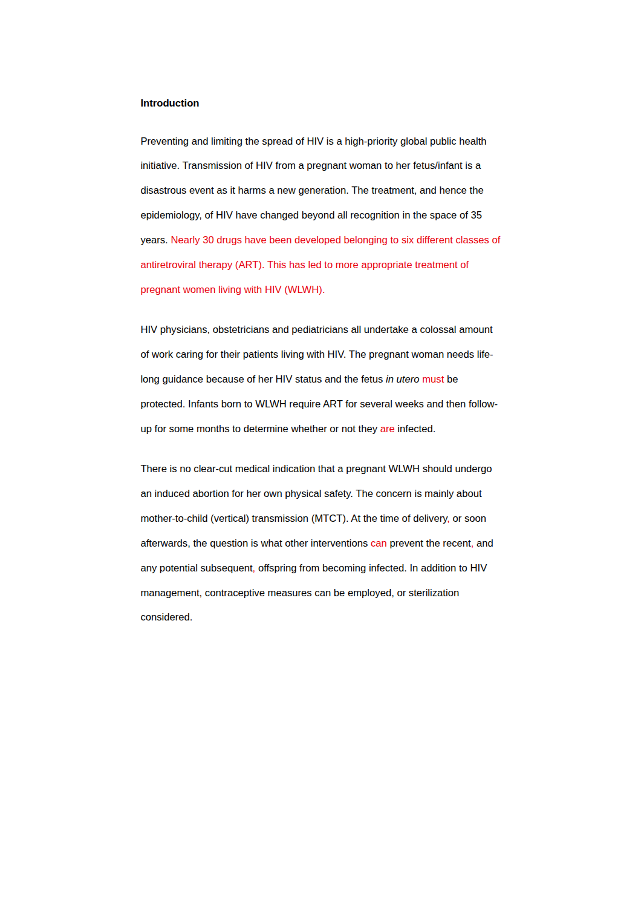Introduction
Preventing and limiting the spread of HIV is a high-priority global public health initiative. Transmission of HIV from a pregnant woman to her fetus/infant is a disastrous event as it harms a new generation. The treatment, and hence the epidemiology, of HIV have changed beyond all recognition in the space of 35 years. Nearly 30 drugs have been developed belonging to six different classes of antiretroviral therapy (ART). This has led to more appropriate treatment of pregnant women living with HIV (WLWH).
HIV physicians, obstetricians and pediatricians all undertake a colossal amount of work caring for their patients living with HIV. The pregnant woman needs life-long guidance because of her HIV status and the fetus in utero must be protected. Infants born to WLWH require ART for several weeks and then follow-up for some months to determine whether or not they are infected.
There is no clear-cut medical indication that a pregnant WLWH should undergo an induced abortion for her own physical safety. The concern is mainly about mother-to-child (vertical) transmission (MTCT). At the time of delivery, or soon afterwards, the question is what other interventions can prevent the recent, and any potential subsequent, offspring from becoming infected. In addition to HIV management, contraceptive measures can be employed, or sterilization considered.